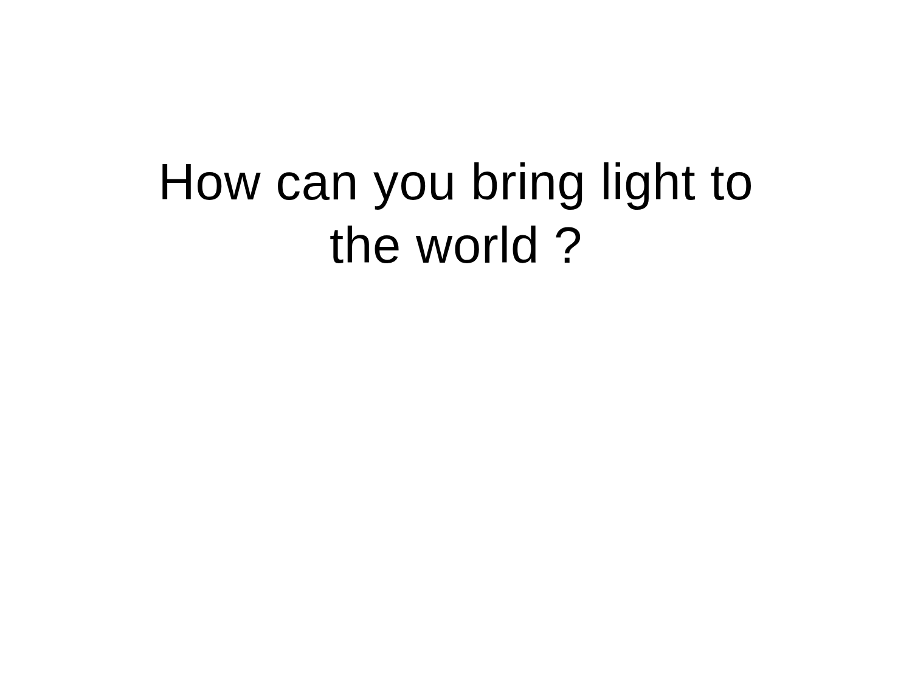How can you bring light to the world ?